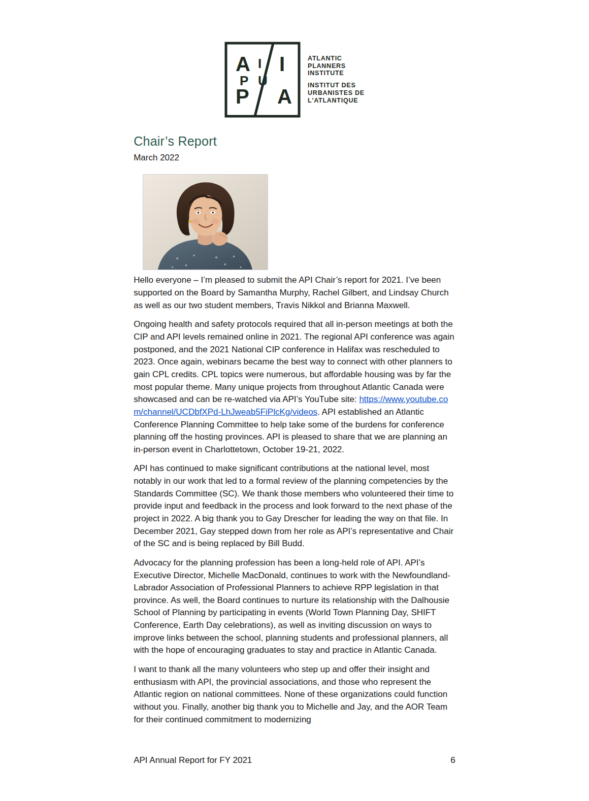A P I A I U P
ATLANTIC
PLANNERS
INSTITUTE
INSTITUT DES
URBANISTES DE
L'ATLANTIQUE
Chair’s Report
March 2022
Hello everyone – I’m pleased to submit the API Chair’s report for 2021. I’ve been supported on the Board by Samantha Murphy, Rachel Gilbert, and Lindsay Church as well as our two student members, Travis Nikkol and Brianna Maxwell.
Ongoing health and safety protocols required that all in-person meetings at both the CIP and API levels remained online in 2021. The regional API conference was again postponed, and the 2021 National CIP conference in Halifax was rescheduled to 2023. Once again, webinars became the best way to connect with other planners to gain CPL credits. CPL topics were numerous, but affordable housing was by far the most popular theme. Many unique projects from throughout Atlantic Canada were showcased and can be re-watched via API’s YouTube site: https://www.youtube.com/channel/UCDbfXPd-LhJweab5FiPlcKg/videos. API established an Atlantic Conference Planning Committee to help take some of the burdens for conference planning off the hosting provinces. API is pleased to share that we are planning an in-person event in Charlottetown, October 19-21, 2022.
API has continued to make significant contributions at the national level, most notably in our work that led to a formal review of the planning competencies by the Standards Committee (SC). We thank those members who volunteered their time to provide input and feedback in the process and look forward to the next phase of the project in 2022. A big thank you to Gay Drescher for leading the way on that file. In December 2021, Gay stepped down from her role as API’s representative and Chair of the SC and is being replaced by Bill Budd.
Advocacy for the planning profession has been a long-held role of API. API’s Executive Director, Michelle MacDonald, continues to work with the Newfoundland-Labrador Association of Professional Planners to achieve RPP legislation in that province. As well, the Board continues to nurture its relationship with the Dalhousie School of Planning by participating in events (World Town Planning Day, SHIFT Conference, Earth Day celebrations), as well as inviting discussion on ways to improve links between the school, planning students and professional planners, all with the hope of encouraging graduates to stay and practice in Atlantic Canada.
I want to thank all the many volunteers who step up and offer their insight and enthusiasm with API, the provincial associations, and those who represent the Atlantic region on national committees. None of these organizations could function without you. Finally, another big thank you to Michelle and Jay, and the AOR Team for their continued commitment to modernizing
API Annual Report for FY 2021 6